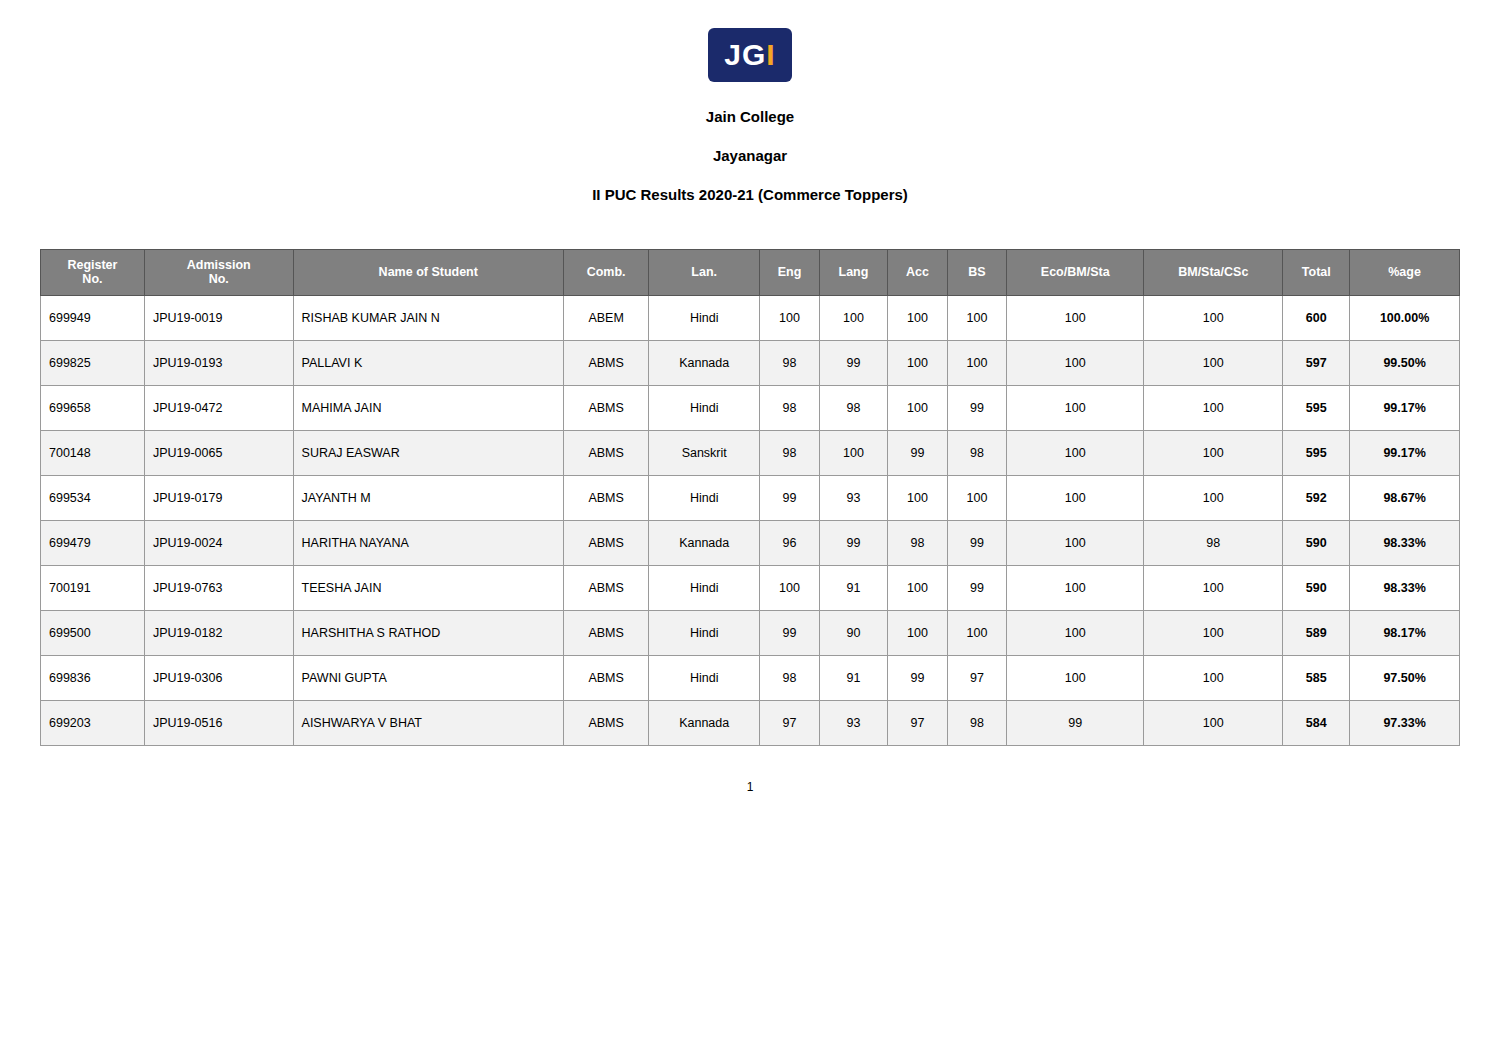JGI
Jain College
Jayanagar
II PUC Results 2020-21 (Commerce Toppers)
| Register No. | Admission No. | Name of Student | Comb. | Lan. | Eng | Lang | Acc | BS | Eco/BM/Sta | BM/Sta/CSc | Total | %age |
| --- | --- | --- | --- | --- | --- | --- | --- | --- | --- | --- | --- | --- |
| 699949 | JPU19-0019 | RISHAB KUMAR JAIN N | ABEM | Hindi | 100 | 100 | 100 | 100 | 100 | 100 | 600 | 100.00% |
| 699825 | JPU19-0193 | PALLAVI K | ABMS | Kannada | 98 | 99 | 100 | 100 | 100 | 100 | 597 | 99.50% |
| 699658 | JPU19-0472 | MAHIMA JAIN | ABMS | Hindi | 98 | 98 | 100 | 99 | 100 | 100 | 595 | 99.17% |
| 700148 | JPU19-0065 | SURAJ EASWAR | ABMS | Sanskrit | 98 | 100 | 99 | 98 | 100 | 100 | 595 | 99.17% |
| 699534 | JPU19-0179 | JAYANTH M | ABMS | Hindi | 99 | 93 | 100 | 100 | 100 | 100 | 592 | 98.67% |
| 699479 | JPU19-0024 | HARITHA NAYANA | ABMS | Kannada | 96 | 99 | 98 | 99 | 100 | 98 | 590 | 98.33% |
| 700191 | JPU19-0763 | TEESHA JAIN | ABMS | Hindi | 100 | 91 | 100 | 99 | 100 | 100 | 590 | 98.33% |
| 699500 | JPU19-0182 | HARSHITHA S RATHOD | ABMS | Hindi | 99 | 90 | 100 | 100 | 100 | 100 | 589 | 98.17% |
| 699836 | JPU19-0306 | PAWNI GUPTA | ABMS | Hindi | 98 | 91 | 99 | 97 | 100 | 100 | 585 | 97.50% |
| 699203 | JPU19-0516 | AISHWARYA V BHAT | ABMS | Kannada | 97 | 93 | 97 | 98 | 99 | 100 | 584 | 97.33% |
1